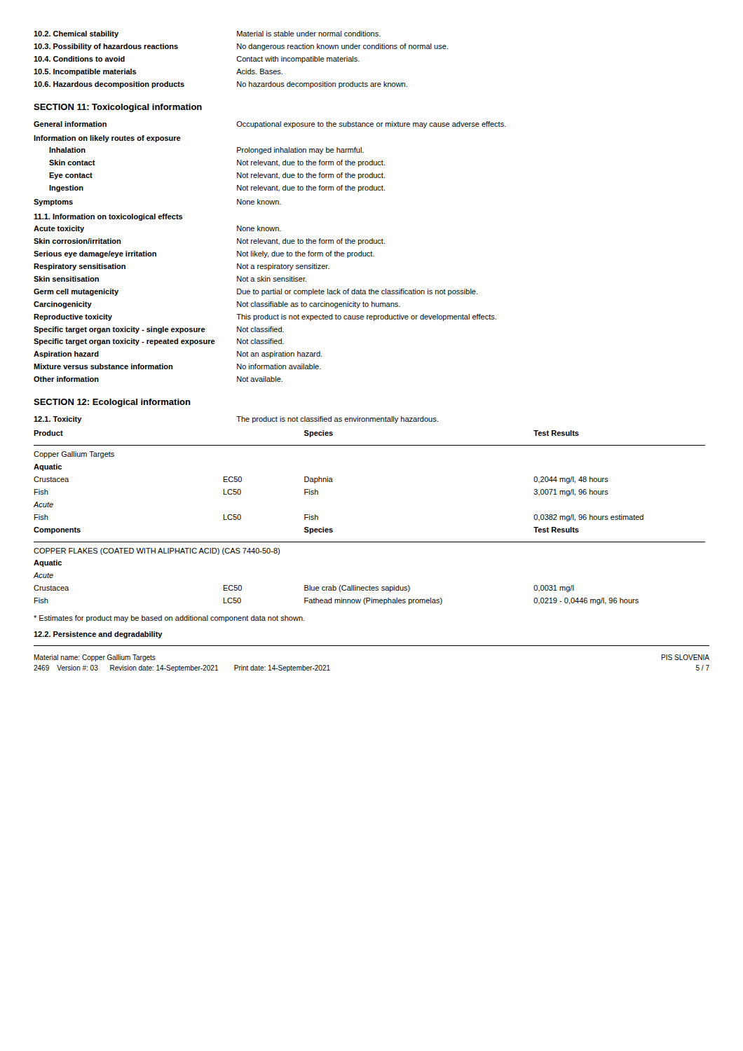| 10.2. Chemical stability | Material is stable under normal conditions. |
| 10.3. Possibility of hazardous reactions | No dangerous reaction known under conditions of normal use. |
| 10.4. Conditions to avoid | Contact with incompatible materials. |
| 10.5. Incompatible materials | Acids. Bases. |
| 10.6. Hazardous decomposition products | No hazardous decomposition products are known. |
SECTION 11: Toxicological information
| General information | Occupational exposure to the substance or mixture may cause adverse effects. |
Information on likely routes of exposure
| Inhalation | Prolonged inhalation may be harmful. |
| Skin contact | Not relevant, due to the form of the product. |
| Eye contact | Not relevant, due to the form of the product. |
| Ingestion | Not relevant, due to the form of the product. |
| Symptoms | None known. |
11.1. Information on toxicological effects
| Acute toxicity | None known. |
| Skin corrosion/irritation | Not relevant, due to the form of the product. |
| Serious eye damage/eye irritation | Not likely, due to the form of the product. |
| Respiratory sensitisation | Not a respiratory sensitizer. |
| Skin sensitisation | Not a skin sensitiser. |
| Germ cell mutagenicity | Due to partial or complete lack of data the classification is not possible. |
| Carcinogenicity | Not classifiable as to carcinogenicity to humans. |
| Reproductive toxicity | This product is not expected to cause reproductive or developmental effects. |
| Specific target organ toxicity - single exposure | Not classified. |
| Specific target organ toxicity - repeated exposure | Not classified. |
| Aspiration hazard | Not an aspiration hazard. |
| Mixture versus substance information | No information available. |
| Other information | Not available. |
SECTION 12: Ecological information
| 12.1. Toxicity | The product is not classified as environmentally hazardous. |
| Product | | Species | Test Results |
| --- | --- | --- | --- |
| Copper Gallium Targets |
| Aquatic | | | |
| Crustacea | EC50 | Daphnia | 0,2044 mg/l, 48 hours |
| Fish | LC50 | Fish | 3,0071 mg/l, 96 hours |
| Acute | | | |
| Fish | LC50 | Fish | 0,0382 mg/l, 96 hours estimated |
| Components | | Species | Test Results |
| COPPER FLAKES (COATED WITH ALIPHATIC ACID) (CAS 7440-50-8) |
| Aquatic | | | |
| Acute | | | |
| Crustacea | EC50 | Blue crab (Callinectes sapidus) | 0,0031 mg/l |
| Fish | LC50 | Fathead minnow (Pimephales promelas) | 0,0219 - 0,0446 mg/l, 96 hours |
* Estimates for product may be based on additional component data not shown.
| 12.2. Persistence and degradability | |
| Material name: Copper Gallium Targets | PIS SLOVENIA |
| 2469 Version #: 03 Revision date: 14-September-2021 Print date: 14-September-2021 | 5 / 7 |